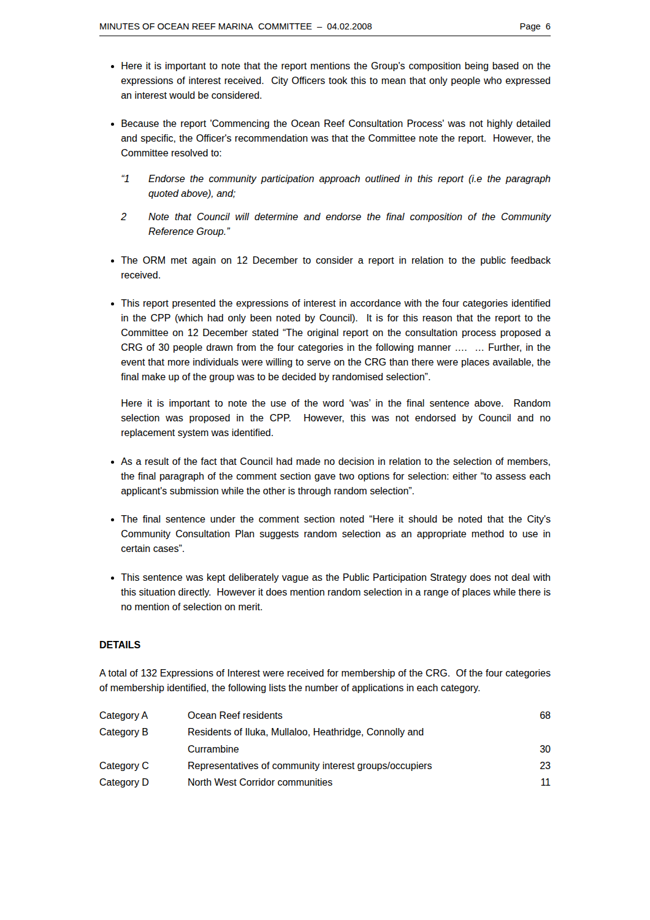MINUTES OF OCEAN REEF MARINA COMMITTEE – 04.02.2008 Page 6
Here it is important to note that the report mentions the Group's composition being based on the expressions of interest received. City Officers took this to mean that only people who expressed an interest would be considered.
Because the report 'Commencing the Ocean Reef Consultation Process' was not highly detailed and specific, the Officer's recommendation was that the Committee note the report. However, the Committee resolved to:
“1 Endorse the community participation approach outlined in this report (i.e the paragraph quoted above), and;
2 Note that Council will determine and endorse the final composition of the Community Reference Group.”
The ORM met again on 12 December to consider a report in relation to the public feedback received.
This report presented the expressions of interest in accordance with the four categories identified in the CPP (which had only been noted by Council). It is for this reason that the report to the Committee on 12 December stated “The original report on the consultation process proposed a CRG of 30 people drawn from the four categories in the following manner …. … Further, in the event that more individuals were willing to serve on the CRG than there were places available, the final make up of the group was to be decided by randomised selection”.
Here it is important to note the use of the word ‘was’ in the final sentence above. Random selection was proposed in the CPP. However, this was not endorsed by Council and no replacement system was identified.
As a result of the fact that Council had made no decision in relation to the selection of members, the final paragraph of the comment section gave two options for selection: either “to assess each applicant's submission while the other is through random selection”.
The final sentence under the comment section noted “Here it should be noted that the City's Community Consultation Plan suggests random selection as an appropriate method to use in certain cases”.
This sentence was kept deliberately vague as the Public Participation Strategy does not deal with this situation directly. However it does mention random selection in a range of places while there is no mention of selection on merit.
Details
A total of 132 Expressions of Interest were received for membership of the CRG. Of the four categories of membership identified, the following lists the number of applications in each category.
| Category A | Ocean Reef residents | 68 |
| Category B | Residents of Iluka, Mullaloo, Heathridge, Connolly and | |
| | Currambine | 30 |
| Category C | Representatives of community interest groups/occupiers | 23 |
| Category D | North West Corridor communities | 11 |